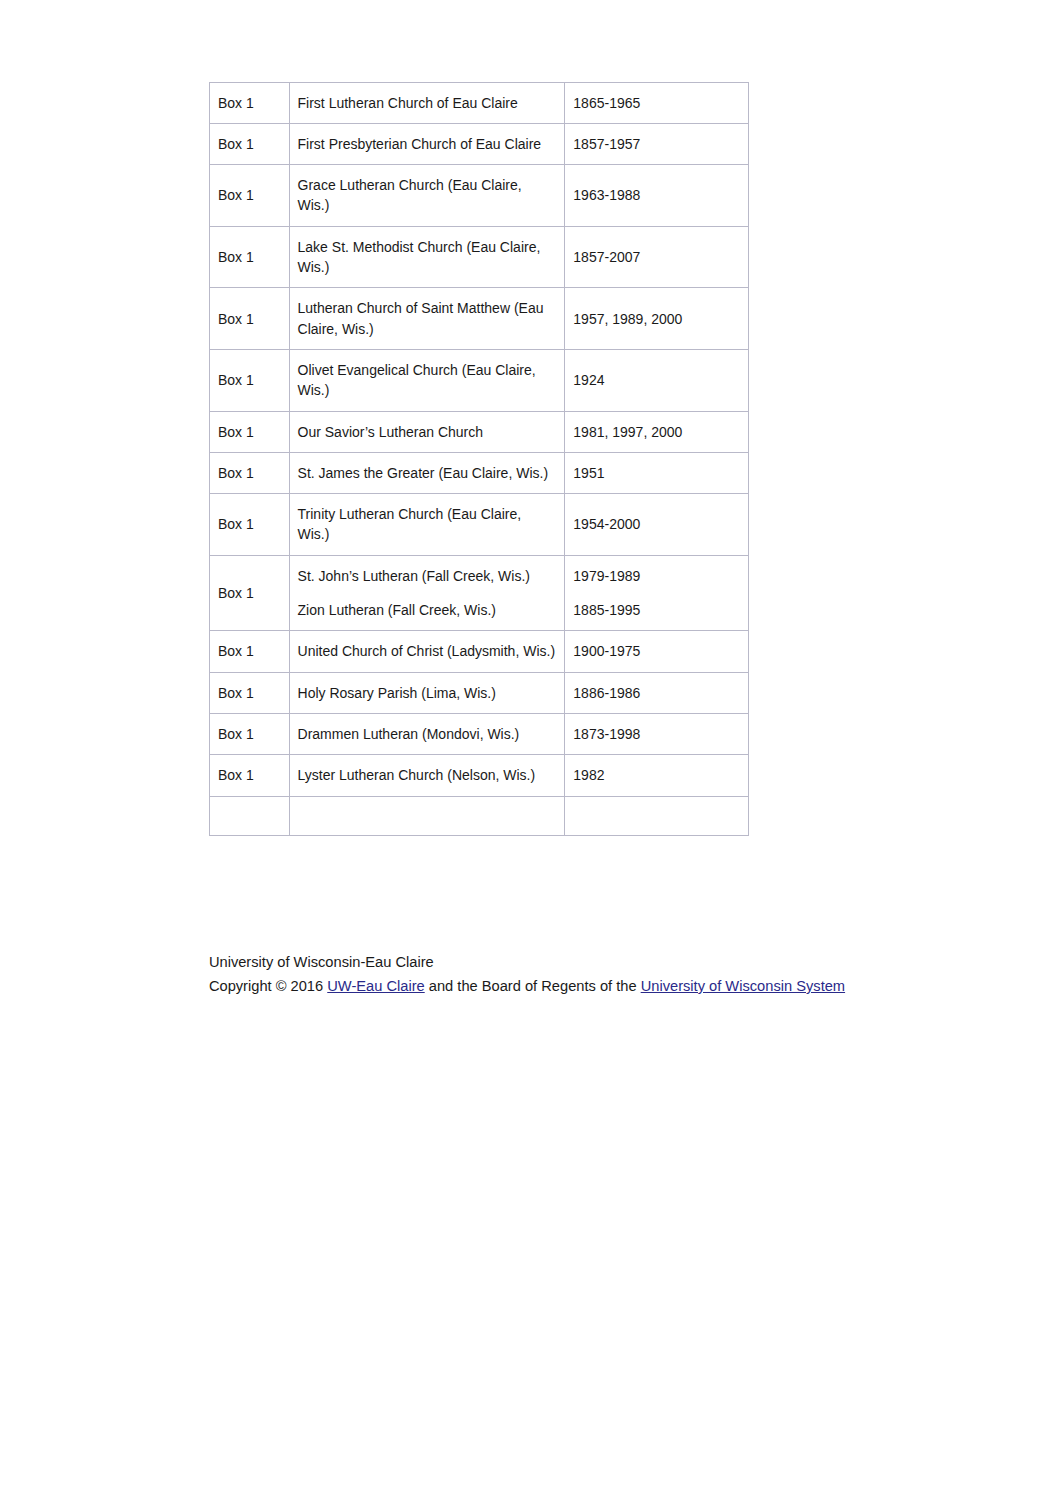| Box 1 | First Lutheran Church of Eau Claire | 1865-1965 |
| Box 1 | First Presbyterian Church of Eau Claire | 1857-1957 |
| Box 1 | Grace Lutheran Church (Eau Claire, Wis.) | 1963-1988 |
| Box 1 | Lake St. Methodist Church (Eau Claire, Wis.) | 1857-2007 |
| Box 1 | Lutheran Church of Saint Matthew (Eau Claire, Wis.) | 1957, 1989, 2000 |
| Box 1 | Olivet Evangelical Church (Eau Claire, Wis.) | 1924 |
| Box 1 | Our Savior’s Lutheran Church | 1981, 1997, 2000 |
| Box 1 | St. James the Greater (Eau Claire, Wis.) | 1951 |
| Box 1 | Trinity Lutheran Church (Eau Claire, Wis.) | 1954-2000 |
| Box 1 | St. John’s Lutheran (Fall Creek, Wis.) Zion Lutheran (Fall Creek, Wis.) | 1979-1989 1885-1995 |
| Box 1 | United Church of Christ (Ladysmith, Wis.) | 1900-1975 |
| Box 1 | Holy Rosary Parish (Lima, Wis.) | 1886-1986 |
| Box 1 | Drammen Lutheran (Mondovi, Wis.) | 1873-1998 |
| Box 1 | Lyster Lutheran Church (Nelson, Wis.) | 1982 |
University of Wisconsin-Eau Claire
Copyright © 2016 UW-Eau Claire and the Board of Regents of the University of Wisconsin System